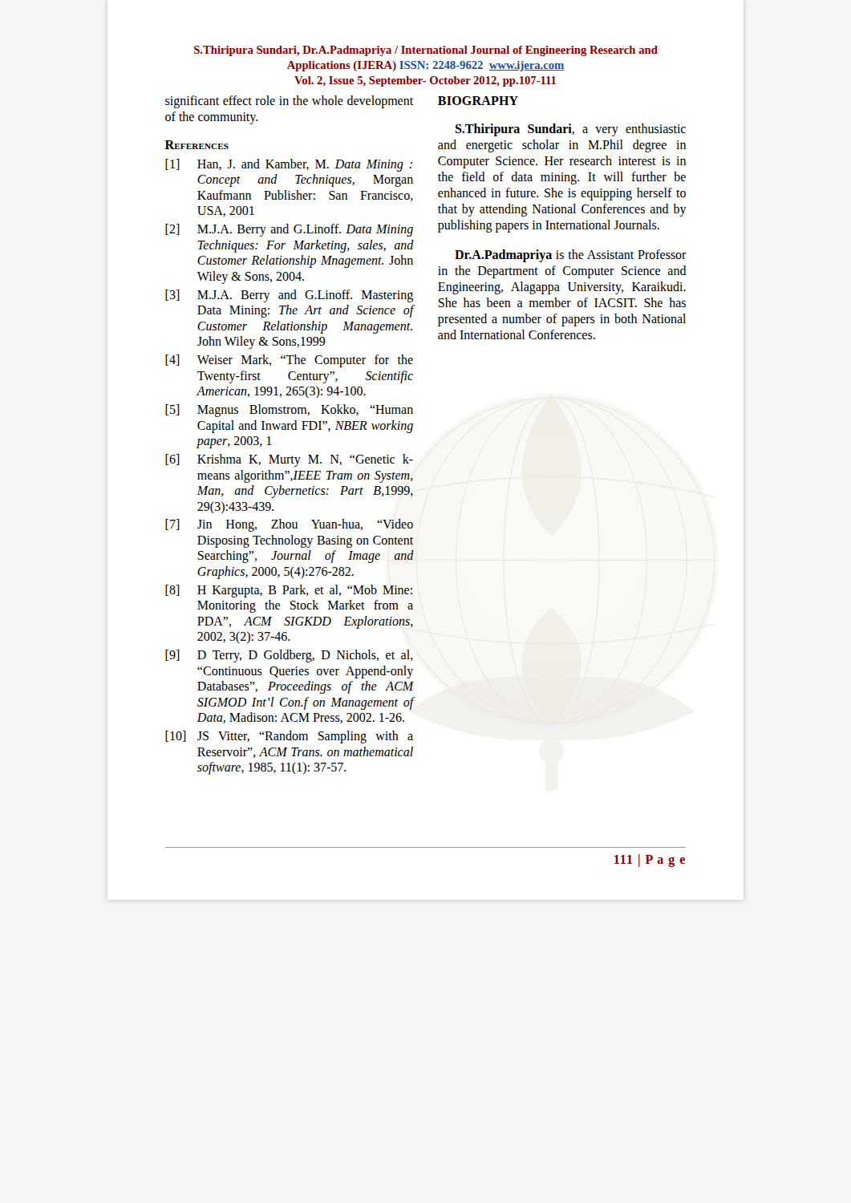S.Thiripura Sundari, Dr.A.Padmapriya / International Journal of Engineering Research and Applications (IJERA) ISSN: 2248-9622 www.ijera.com Vol. 2, Issue 5, September- October 2012, pp.107-111
significant effect role in the whole development of the community.
References
[1] Han, J. and Kamber, M. Data Mining : Concept and Techniques, Morgan Kaufmann Publisher: San Francisco, USA, 2001
[2] M.J.A. Berry and G.Linoff. Data Mining Techniques: For Marketing, sales, and Customer Relationship Mnagement. John Wiley & Sons, 2004.
[3] M.J.A. Berry and G.Linoff. Mastering Data Mining: The Art and Science of Customer Relationship Management. John Wiley & Sons,1999
[4] Weiser Mark, “The Computer for the Twenty-first Century”, Scientific American, 1991, 265(3): 94-100.
[5] Magnus Blomstrom, Kokko, “Human Capital and Inward FDI”, NBER working paper, 2003, 1
[6] Krishma K, Murty M. N, “Genetic k-means algorithm”,IEEE Tram on System, Man, and Cybernetics: Part B, 1999, 29(3):433-439.
[7] Jin Hong, Zhou Yuan-hua, “Video Disposing Technology Basing on Content Searching”, Journal of Image and Graphics, 2000, 5(4):276-282.
[8] H Kargupta, B Park, et al, “Mob Mine: Monitoring the Stock Market from a PDA”, ACM SIGKDD Explorations, 2002, 3(2): 37-46.
[9] D Terry, D Goldberg, D Nichols, et al, “Continuous Queries over Append-only Databases”, Proceedings of the ACM SIGMOD Int’l Con.f on Management of Data, Madison: ACM Press, 2002. 1-26.
[10] JS Vitter, “Random Sampling with a Reservoir”, ACM Trans. on mathematical software, 1985, 11(1): 37-57.
Biography
S.Thiripura Sundari, a very enthusiastic and energetic scholar in M.Phil degree in Computer Science. Her research interest is in the field of data mining. It will further be enhanced in future. She is equipping herself to that by attending National Conferences and by publishing papers in International Journals.
Dr.A.Padmapriya is the Assistant Professor in the Department of Computer Science and Engineering, Alagappa University, Karaikudi. She has been a member of IACSIT. She has presented a number of papers in both National and International Conferences.
111 | P a g e